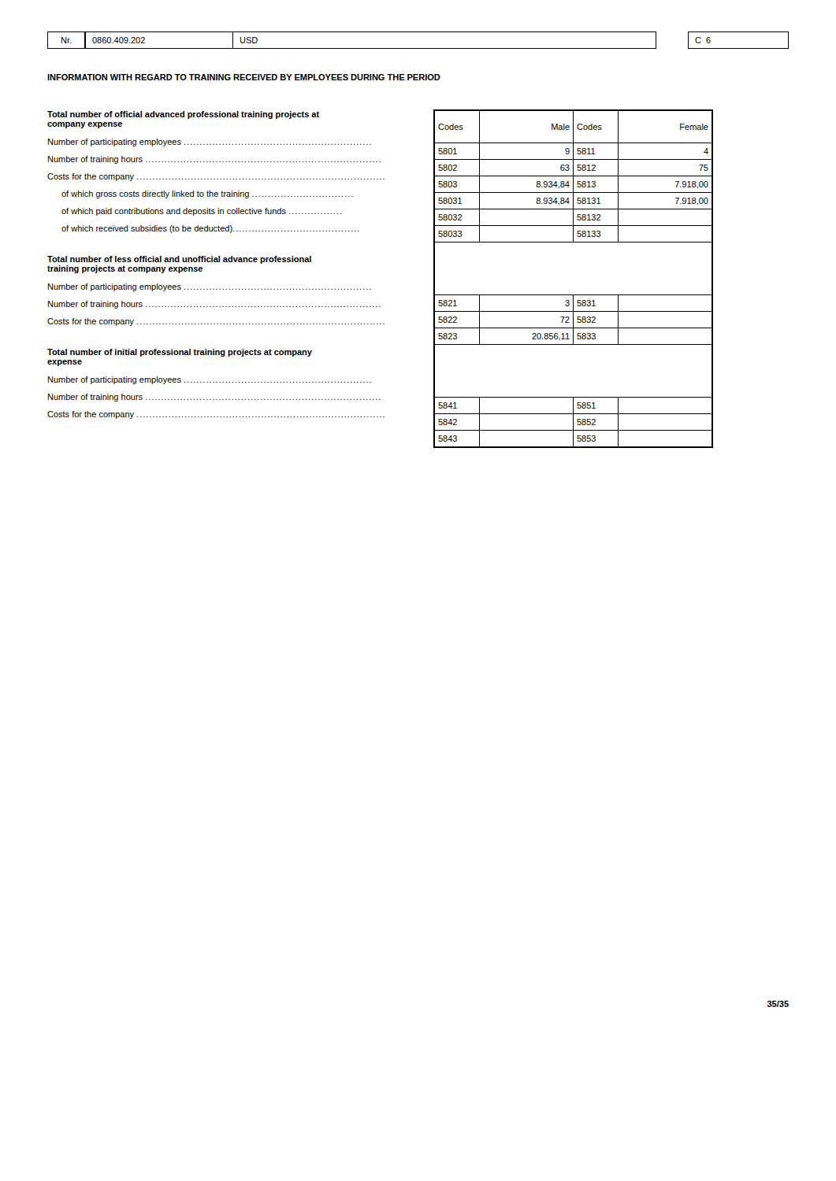Nr.
0860.409.202
USD
C 6
INFORMATION WITH REGARD TO TRAINING RECEIVED BY EMPLOYEES DURING THE PERIOD
Total number of official advanced professional training projects at
company expense
Number of participating employees ...........................................................
Number of training hours ..........................................................................
Costs for the company ..............................................................................
of which gross costs directly linked to the training ................................
of which paid contributions and deposits in collective funds .................
of which received subsidies (to be deducted)........................................
Total number of less official and unofficial advance professional
training projects at company expense
Number of participating employees ...........................................................
Number of training hours ..........................................................................
Costs for the company ..............................................................................
Total number of initial professional training projects at company
expense
Number of participating employees ...........................................................
Number of training hours ..........................................................................
Costs for the company ..............................................................................
| Codes | Male | Codes | Female |
| --- | --- | --- | --- |
| 5801 | 9 | 5811 | 4 |
| 5802 | 63 | 5812 | 75 |
| 5803 | 8.934,84 | 5813 | 7.918,00 |
| 58031 | 8.934,84 | 58131 | 7.918,00 |
| 58032 | | 58132 | |
| 58033 | | 58133 | |
| 5821 | 3 | 5831 | |
| 5822 | 72 | 5832 | |
| 5823 | 20.856,11 | 5833 | |
| 5841 | | 5851 | |
| 5842 | | 5852 | |
| 5843 | | 5853 | |
35/35